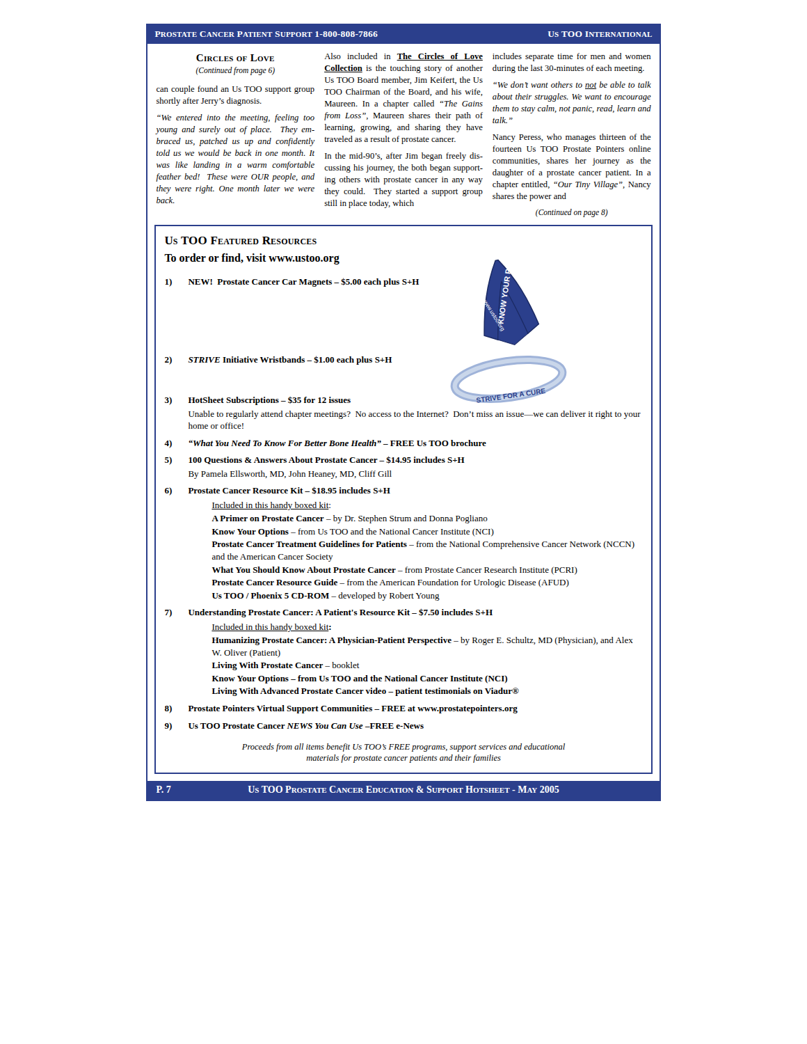PROSTATE CANCER PATIENT SUPPORT 1-800-808-7866 US TOO INTERNATIONAL
Circles of Love
(Continued from page 6)
can couple found an Us TOO support group shortly after Jerry’s diagnosis.
“We entered into the meeting, feeling too young and surely out of place. They embraced us, patched us up and confidently told us we would be back in one month. It was like landing in a warm comfortable feather bed! These were OUR people, and they were right. One month later we were back.
Also included in The Circles of Love Collection is the touching story of another Us TOO Board member, Jim Keifert, the Us TOO Chairman of the Board, and his wife, Maureen. In a chapter called “The Gains from Loss”, Maureen shares their path of learning, growing, and sharing they have traveled as a result of prostate cancer.
In the mid-90’s, after Jim began freely discussing his journey, the both began supporting others with prostate cancer in any way they could. They started a support group still in place today, which
includes separate time for men and women during the last 30-minutes of each meeting.
“We don’t want others to not be able to talk about their struggles. We want to encourage them to stay calm, not panic, read, learn and talk.”
Nancy Peress, who manages thirteen of the fourteen Us TOO Prostate Pointers online communities, shares her journey as the daughter of a prostate cancer patient. In a chapter entitled, “Our Tiny Village”, Nancy shares the power and
(Continued on page 8)
Us TOO Featured Resources
To order or find, visit www.ustoo.org
www.ustoo.org KNOW YOUR PSA
STRIVE FOR A CURE
NEW! Prostate Cancer Car Magnets – $5.00 each plus S+H
STRIVE Initiative Wristbands – $1.00 each plus S+H
HotSheet Subscriptions – $35 for 12 issues Unable to regularly attend chapter meetings? No access to the Internet? Don’t miss an issue—we can deliver it right to your home or office!
“What You Need To Know For Better Bone Health” – FREE Us TOO brochure
100 Questions & Answers About Prostate Cancer – $14.95 includes S+H By Pamela Ellsworth, MD, John Heaney, MD, Cliff Gill
Prostate Cancer Resource Kit – $18.95 includes S+H
Included in this handy boxed kit:
A Primer on Prostate Cancer – by Dr. Stephen Strum and Donna Pogliano
Know Your Options – from Us TOO and the National Cancer Institute (NCI)
Prostate Cancer Treatment Guidelines for Patients – from the National Comprehensive Cancer Network (NCCN) and the American Cancer Society
What You Should Know About Prostate Cancer – from Prostate Cancer Research Institute (PCRI)
Prostate Cancer Resource Guide – from the American Foundation for Urologic Disease (AFUD)
Us TOO / Phoenix 5 CD-ROM – developed by Robert Young
Understanding Prostate Cancer: A Patient's Resource Kit – $7.50 includes S+H
Included in this handy boxed kit:
Humanizing Prostate Cancer: A Physician-Patient Perspective – by Roger E. Schultz, MD (Physician), and Alex W. Oliver (Patient)
Living With Prostate Cancer – booklet
Know Your Options – from Us TOO and the National Cancer Institute (NCI)
Living With Advanced Prostate Cancer video – patient testimonials on Viadur®
Prostate Pointers Virtual Support Communities – FREE at www.prostatepointers.org
Us TOO Prostate Cancer NEWS You Can Use –FREE e-News
Proceeds from all items benefit Us TOO’s FREE programs, support services and educational
materials for prostate cancer patients and their families
P. 7 US TOO PROSTATE CANCER EDUCATION & SUPPORT HOTSHEET - MAY 2005